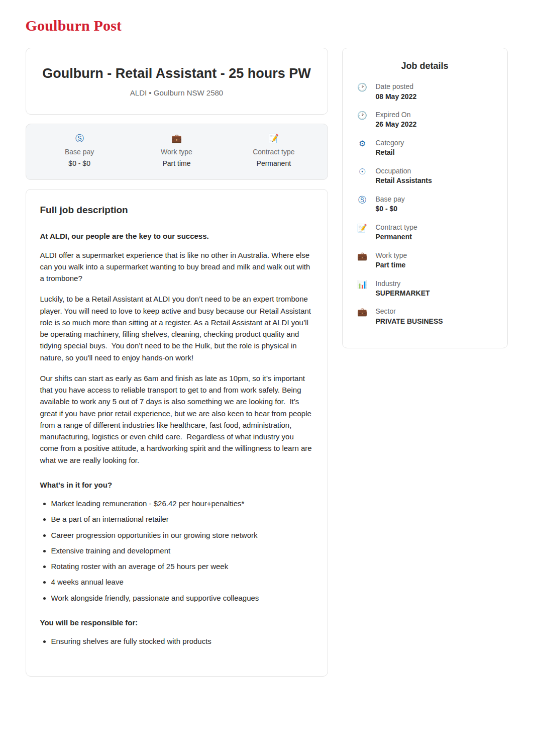Goulburn Post
Goulburn - Retail Assistant - 25 hours PW
ALDI • Goulburn NSW 2580
Ⓢ
Base pay
$0 - $0
💼
Work type
Part time
📝
Contract type
Permanent
Full job description
At ALDI, our people are the key to our success.
ALDI offer a supermarket experience that is like no other in Australia. Where else can you walk into a supermarket wanting to buy bread and milk and walk out with a trombone?
Luckily, to be a Retail Assistant at ALDI you don’t need to be an expert trombone player. You will need to love to keep active and busy because our Retail Assistant role is so much more than sitting at a register. As a Retail Assistant at ALDI you’ll be operating machinery, filling shelves, cleaning, checking product quality and tidying special buys. You don’t need to be the Hulk, but the role is physical in nature, so you'll need to enjoy hands-on work!
Our shifts can start as early as 6am and finish as late as 10pm, so it’s important that you have access to reliable transport to get to and from work safely. Being available to work any 5 out of 7 days is also something we are looking for. It’s great if you have prior retail experience, but we are also keen to hear from people from a range of different industries like healthcare, fast food, administration, manufacturing, logistics or even child care. Regardless of what industry you come from a positive attitude, a hardworking spirit and the willingness to learn are what we are really looking for.
What's in it for you?
Market leading remuneration - $26.42 per hour+penalties*
Be a part of an international retailer
Career progression opportunities in our growing store network
Extensive training and development
Rotating roster with an average of 25 hours per week
4 weeks annual leave
Work alongside friendly, passionate and supportive colleagues
You will be responsible for:
Ensuring shelves are fully stocked with products
Job details
🕑
Date posted
08 May 2022
🕑
Expired On
26 May 2022
⚙
Category
Retail
☉
Occupation
Retail Assistants
Ⓢ
Base pay
$0 - $0
📝
Contract type
Permanent
💼
Work type
Part time
📊
Industry
SUPERMARKET
💼
Sector
PRIVATE BUSINESS